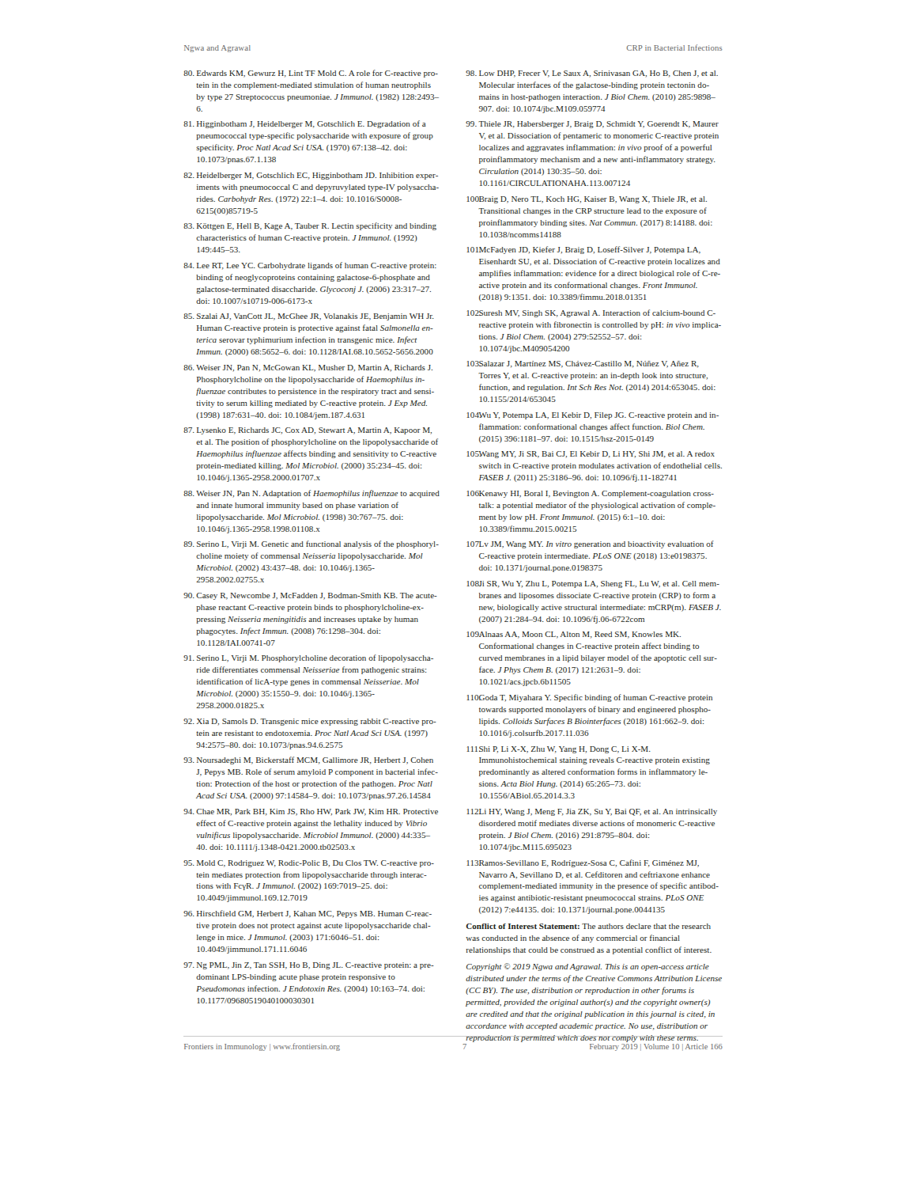Ngwa and Agrawal
CRP in Bacterial Infections
Edwards KM, Gewurz H, Lint TF Mold C. A role for C-reactive protein in the complement-mediated stimulation of human neutrophils by type 27 Streptococcus pneumoniae. J Immunol. (1982) 128:2493–6.
Higginbotham J, Heidelberger M, Gotschlich E. Degradation of a pneumococcal type-specific polysaccharide with exposure of group specificity. Proc Natl Acad Sci USA. (1970) 67:138–42. doi: 10.1073/pnas.67.1.138
Heidelberger M, Gotschlich EC, Higginbotham JD. Inhibition experiments with pneumococcal C and depyruvylated type-IV polysaccharides. Carbohydr Res. (1972) 22:1–4. doi: 10.1016/S0008-6215(00)85719-5
Köttgen E, Hell B, Kage A, Tauber R. Lectin specificity and binding characteristics of human C-reactive protein. J Immunol. (1992) 149:445–53.
Lee RT, Lee YC. Carbohydrate ligands of human C-reactive protein: binding of neoglycoproteins containing galactose-6-phosphate and galactose-terminated disaccharide. Glycoconj J. (2006) 23:317–27. doi: 10.1007/s10719-006-6173-x
Szalai AJ, VanCott JL, McGhee JR, Volanakis JE, Benjamin WH Jr. Human C-reactive protein is protective against fatal Salmonella enterica serovar typhimurium infection in transgenic mice. Infect Immun. (2000) 68:5652–6. doi: 10.1128/IAI.68.10.5652-5656.2000
Weiser JN, Pan N, McGowan KL, Musher D, Martin A, Richards J. Phosphorylcholine on the lipopolysaccharide of Haemophilus influenzae contributes to persistence in the respiratory tract and sensitivity to serum killing mediated by C-reactive protein. J Exp Med. (1998) 187:631–40. doi: 10.1084/jem.187.4.631
Lysenko E, Richards JC, Cox AD, Stewart A, Martin A, Kapoor M, et al. The position of phosphorylcholine on the lipopolysaccharide of Haemophilus influenzae affects binding and sensitivity to C-reactive protein-mediated killing. Mol Microbiol. (2000) 35:234–45. doi: 10.1046/j.1365-2958.2000.01707.x
Weiser JN, Pan N. Adaptation of Haemophilus influenzae to acquired and innate humoral immunity based on phase variation of lipopolysaccharide. Mol Microbiol. (1998) 30:767–75. doi: 10.1046/j.1365-2958.1998.01108.x
Serino L, Virji M. Genetic and functional analysis of the phosphorylcholine moiety of commensal Neisseria lipopolysaccharide. Mol Microbiol. (2002) 43:437–48. doi: 10.1046/j.1365-2958.2002.02755.x
Casey R, Newcombe J, McFadden J, Bodman-Smith KB. The acute-phase reactant C-reactive protein binds to phosphorylcholine-expressing Neisseria meningitidis and increases uptake by human phagocytes. Infect Immun. (2008) 76:1298–304. doi: 10.1128/IAI.00741-07
Serino L, Virji M. Phosphorylcholine decoration of lipopolysaccharide differentiates commensal Neisseriae from pathogenic strains: identification of licA-type genes in commensal Neisseriae. Mol Microbiol. (2000) 35:1550–9. doi: 10.1046/j.1365-2958.2000.01825.x
Xia D, Samols D. Transgenic mice expressing rabbit C-reactive protein are resistant to endotoxemia. Proc Natl Acad Sci USA. (1997) 94:2575–80. doi: 10.1073/pnas.94.6.2575
Noursadeghi M, Bickerstaff MCM, Gallimore JR, Herbert J, Cohen J, Pepys MB. Role of serum amyloid P component in bacterial infection: Protection of the host or protection of the pathogen. Proc Natl Acad Sci USA. (2000) 97:14584–9. doi: 10.1073/pnas.97.26.14584
Chae MR, Park BH, Kim JS, Rho HW, Park JW, Kim HR. Protective effect of C-reactive protein against the lethality induced by Vibrio vulnificus lipopolysaccharide. Microbiol Immunol. (2000) 44:335–40. doi: 10.1111/j.1348-0421.2000.tb02503.x
Mold C, Rodriguez W, Rodic-Polic B, Du Clos TW. C-reactive protein mediates protection from lipopolysaccharide through interactions with FcγR. J Immunol. (2002) 169:7019–25. doi: 10.4049/jimmunol.169.12.7019
Hirschfield GM, Herbert J, Kahan MC, Pepys MB. Human C-reactive protein does not protect against acute lipopolysaccharide challenge in mice. J Immunol. (2003) 171:6046–51. doi: 10.4049/jimmunol.171.11.6046
Ng PML, Jin Z, Tan SSH, Ho B, Ding JL. C-reactive protein: a predominant LPS-binding acute phase protein responsive to Pseudomonas infection. J Endotoxin Res. (2004) 10:163–74. doi: 10.1177/09680519040100030301
Low DHP, Frecer V, Le Saux A, Srinivasan GA, Ho B, Chen J, et al. Molecular interfaces of the galactose-binding protein tectonin domains in host-pathogen interaction. J Biol Chem. (2010) 285:9898–907. doi: 10.1074/jbc.M109.059774
Thiele JR, Habersberger J, Braig D, Schmidt Y, Goerendt K, Maurer V, et al. Dissociation of pentameric to monomeric C-reactive protein localizes and aggravates inflammation: in vivo proof of a powerful proinflammatory mechanism and a new anti-inflammatory strategy. Circulation (2014) 130:35–50. doi: 10.1161/CIRCULATIONAHA.113.007124
Braig D, Nero TL, Koch HG, Kaiser B, Wang X, Thiele JR, et al. Transitional changes in the CRP structure lead to the exposure of proinflammatory binding sites. Nat Commun. (2017) 8:14188. doi: 10.1038/ncomms14188
McFadyen JD, Kiefer J, Braig D, Loseff-Silver J, Potempa LA, Eisenhardt SU, et al. Dissociation of C-reactive protein localizes and amplifies inflammation: evidence for a direct biological role of C-reactive protein and its conformational changes. Front Immunol. (2018) 9:1351. doi: 10.3389/fimmu.2018.01351
Suresh MV, Singh SK, Agrawal A. Interaction of calcium-bound C-reactive protein with fibronectin is controlled by pH: in vivo implications. J Biol Chem. (2004) 279:52552–57. doi: 10.1074/jbc.M409054200
Salazar J, Martínez MS, Chávez-Castillo M, Núñez V, Añez R, Torres Y, et al. C-reactive protein: an in-depth look into structure, function, and regulation. Int Sch Res Not. (2014) 2014:653045. doi: 10.1155/2014/653045
Wu Y, Potempa LA, El Kebir D, Filep JG. C-reactive protein and inflammation: conformational changes affect function. Biol Chem. (2015) 396:1181–97. doi: 10.1515/hsz-2015-0149
Wang MY, Ji SR, Bai CJ, El Kebir D, Li HY, Shi JM, et al. A redox switch in C-reactive protein modulates activation of endothelial cells. FASEB J. (2011) 25:3186–96. doi: 10.1096/fj.11-182741
Kenawy HI, Boral I, Bevington A. Complement-coagulation cross-talk: a potential mediator of the physiological activation of complement by low pH. Front Immunol. (2015) 6:1–10. doi: 10.3389/fimmu.2015.00215
Lv JM, Wang MY. In vitro generation and bioactivity evaluation of C-reactive protein intermediate. PLoS ONE (2018) 13:e0198375. doi: 10.1371/journal.pone.0198375
Ji SR, Wu Y, Zhu L, Potempa LA, Sheng FL, Lu W, et al. Cell membranes and liposomes dissociate C-reactive protein (CRP) to form a new, biologically active structural intermediate: mCRP(m). FASEB J. (2007) 21:284–94. doi: 10.1096/fj.06-6722com
Alnaas AA, Moon CL, Alton M, Reed SM, Knowles MK. Conformational changes in C-reactive protein affect binding to curved membranes in a lipid bilayer model of the apoptotic cell surface. J Phys Chem B. (2017) 121:2631–9. doi: 10.1021/acs.jpcb.6b11505
Goda T, Miyahara Y. Specific binding of human C-reactive protein towards supported monolayers of binary and engineered phospholipids. Colloids Surfaces B Biointerfaces (2018) 161:662–9. doi: 10.1016/j.colsurfb.2017.11.036
Shi P, Li X-X, Zhu W, Yang H, Dong C, Li X-M. Immunohistochemical staining reveals C-reactive protein existing predominantly as altered conformation forms in inflammatory lesions. Acta Biol Hung. (2014) 65:265–73. doi: 10.1556/ABiol.65.2014.3.3
Li HY, Wang J, Meng F, Jia ZK, Su Y, Bai QF, et al. An intrinsically disordered motif mediates diverse actions of monomeric C-reactive protein. J Biol Chem. (2016) 291:8795–804. doi: 10.1074/jbc.M115.695023
Ramos-Sevillano E, Rodríguez-Sosa C, Cafini F, Giménez MJ, Navarro A, Sevillano D, et al. Cefditoren and ceftriaxone enhance complement-mediated immunity in the presence of specific antibodies against antibiotic-resistant pneumococcal strains. PLoS ONE (2012) 7:e44135. doi: 10.1371/journal.pone.0044135
Conflict of Interest Statement: The authors declare that the research was conducted in the absence of any commercial or financial relationships that could be construed as a potential conflict of interest.
Copyright © 2019 Ngwa and Agrawal. This is an open-access article distributed under the terms of the Creative Commons Attribution License (CC BY). The use, distribution or reproduction in other forums is permitted, provided the original author(s) and the copyright owner(s) are credited and that the original publication in this journal is cited, in accordance with accepted academic practice. No use, distribution or reproduction is permitted which does not comply with these terms.
Frontiers in Immunology | www.frontiersin.org
7
February 2019 | Volume 10 | Article 166